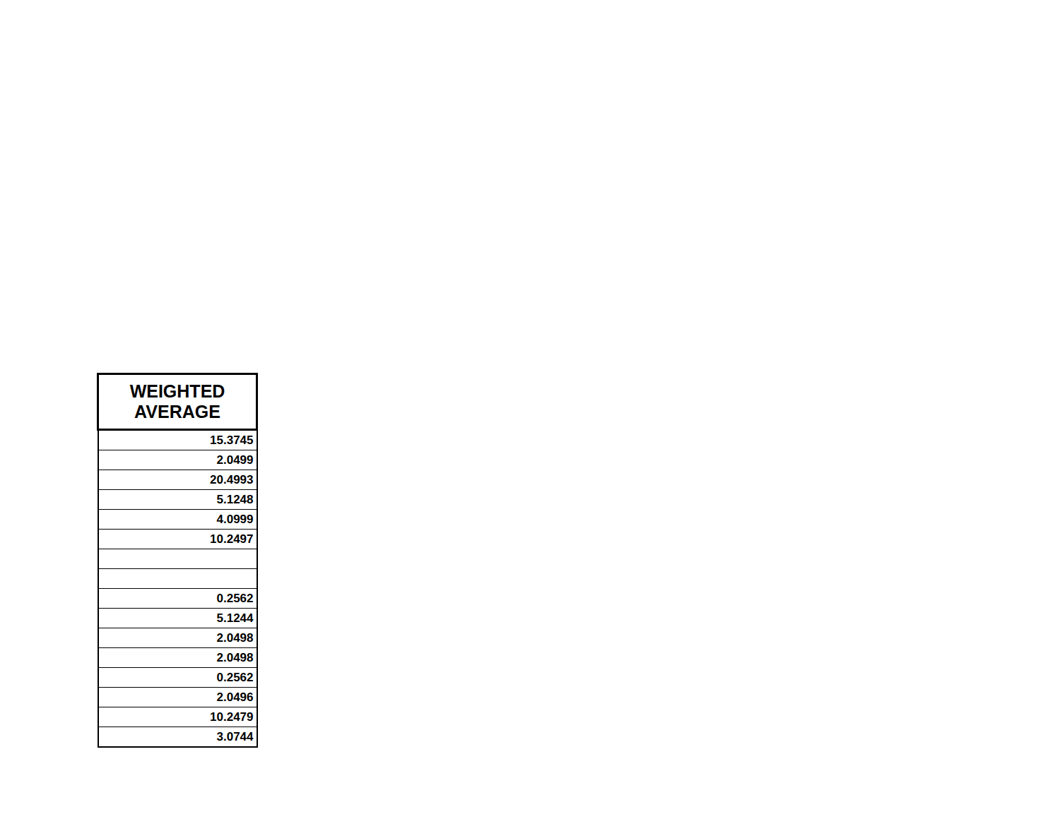| WEIGHTED AVERAGE |
| --- |
| 15.3745 |
| 2.0499 |
| 20.4993 |
| 5.1248 |
| 4.0999 |
| 10.2497 |
| 0.2562 |
| 5.1244 |
| 2.0498 |
| 2.0498 |
| 0.2562 |
| 2.0496 |
| 10.2479 |
| 3.0744 |